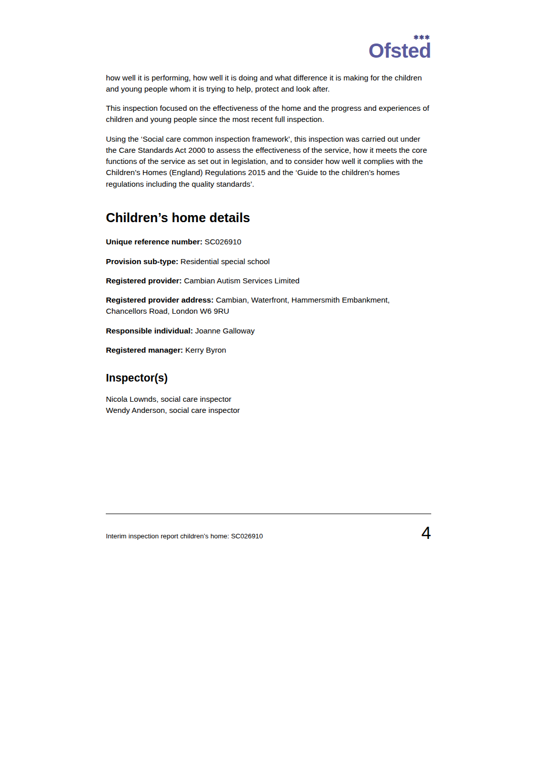✱✱✱
Ofsted
how well it is performing, how well it is doing and what difference it is making for the children and young people whom it is trying to help, protect and look after.
This inspection focused on the effectiveness of the home and the progress and experiences of children and young people since the most recent full inspection.
Using the ‘Social care common inspection framework’, this inspection was carried out under the Care Standards Act 2000 to assess the effectiveness of the service, how it meets the core functions of the service as set out in legislation, and to consider how well it complies with the Children’s Homes (England) Regulations 2015 and the ‘Guide to the children’s homes regulations including the quality standards’.
Children’s home details
Unique reference number: SC026910
Provision sub-type: Residential special school
Registered provider: Cambian Autism Services Limited
Registered provider address: Cambian, Waterfront, Hammersmith Embankment, Chancellors Road, London W6 9RU
Responsible individual: Joanne Galloway
Registered manager: Kerry Byron
Inspector(s)
Nicola Lownds, social care inspector
Wendy Anderson, social care inspector
Interim inspection report children’s home: SC026910
4